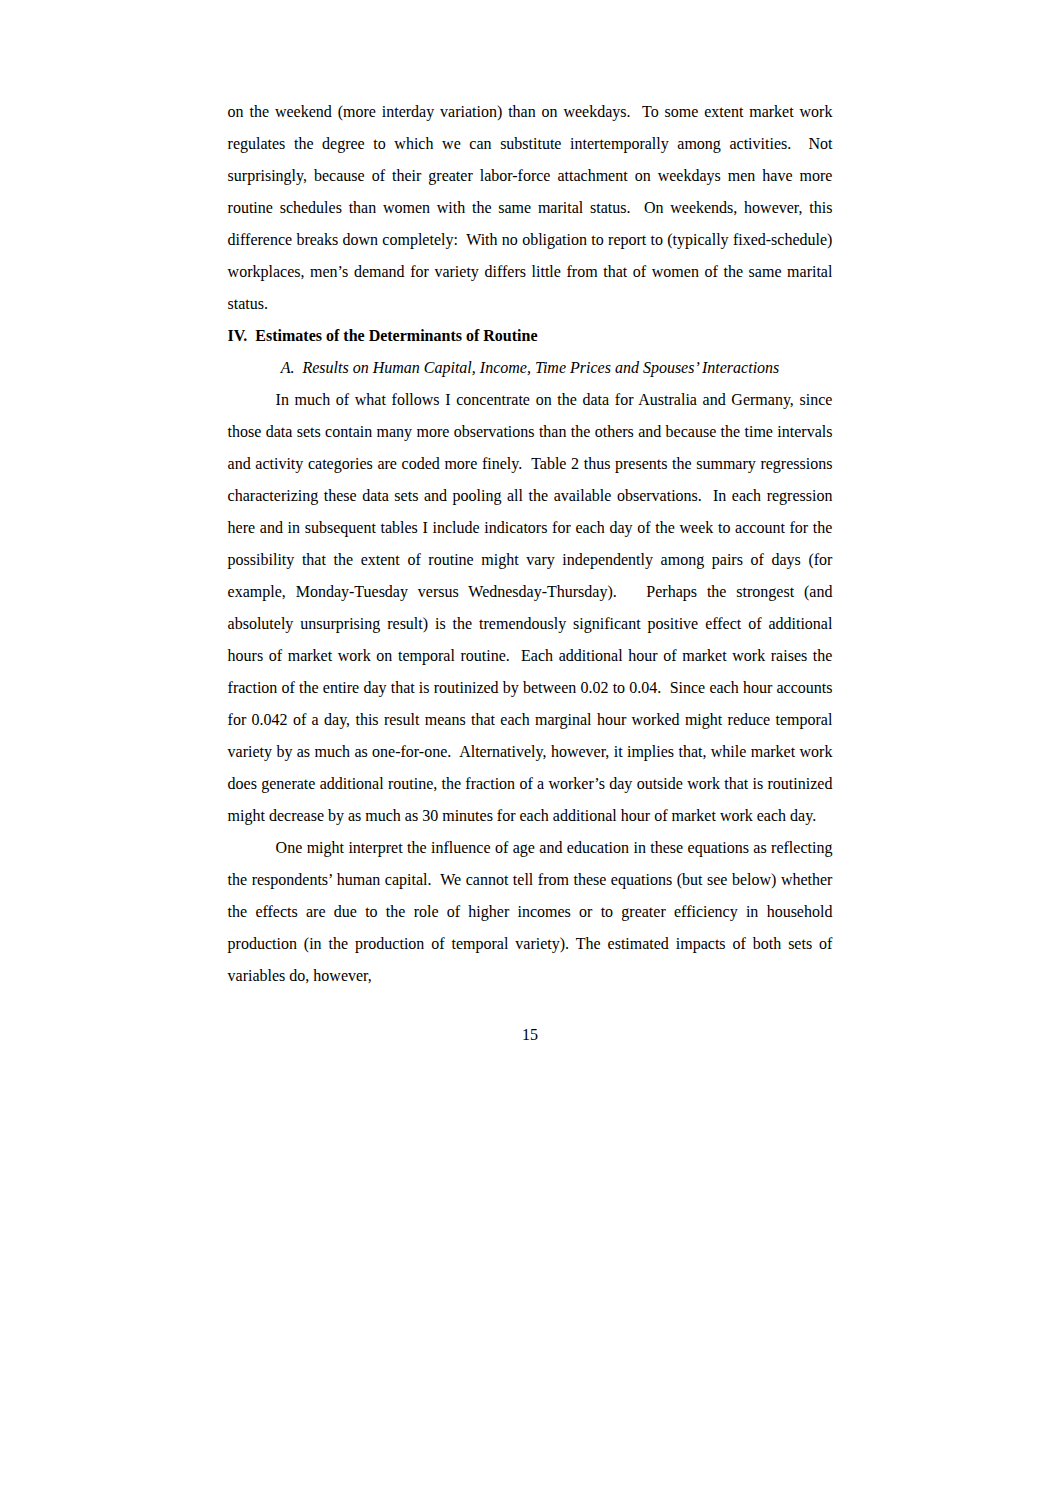on the weekend (more interday variation) than on weekdays. To some extent market work regulates the degree to which we can substitute intertemporally among activities. Not surprisingly, because of their greater labor-force attachment on weekdays men have more routine schedules than women with the same marital status. On weekends, however, this difference breaks down completely: With no obligation to report to (typically fixed-schedule) workplaces, men’s demand for variety differs little from that of women of the same marital status.
IV. Estimates of the Determinants of Routine
A. Results on Human Capital, Income, Time Prices and Spouses’ Interactions
In much of what follows I concentrate on the data for Australia and Germany, since those data sets contain many more observations than the others and because the time intervals and activity categories are coded more finely. Table 2 thus presents the summary regressions characterizing these data sets and pooling all the available observations. In each regression here and in subsequent tables I include indicators for each day of the week to account for the possibility that the extent of routine might vary independently among pairs of days (for example, Monday-Tuesday versus Wednesday-Thursday). Perhaps the strongest (and absolutely unsurprising result) is the tremendously significant positive effect of additional hours of market work on temporal routine. Each additional hour of market work raises the fraction of the entire day that is routinized by between 0.02 to 0.04. Since each hour accounts for 0.042 of a day, this result means that each marginal hour worked might reduce temporal variety by as much as one-for-one. Alternatively, however, it implies that, while market work does generate additional routine, the fraction of a worker’s day outside work that is routinized might decrease by as much as 30 minutes for each additional hour of market work each day.
One might interpret the influence of age and education in these equations as reflecting the respondents’ human capital. We cannot tell from these equations (but see below) whether the effects are due to the role of higher incomes or to greater efficiency in household production (in the production of temporal variety). The estimated impacts of both sets of variables do, however,
15